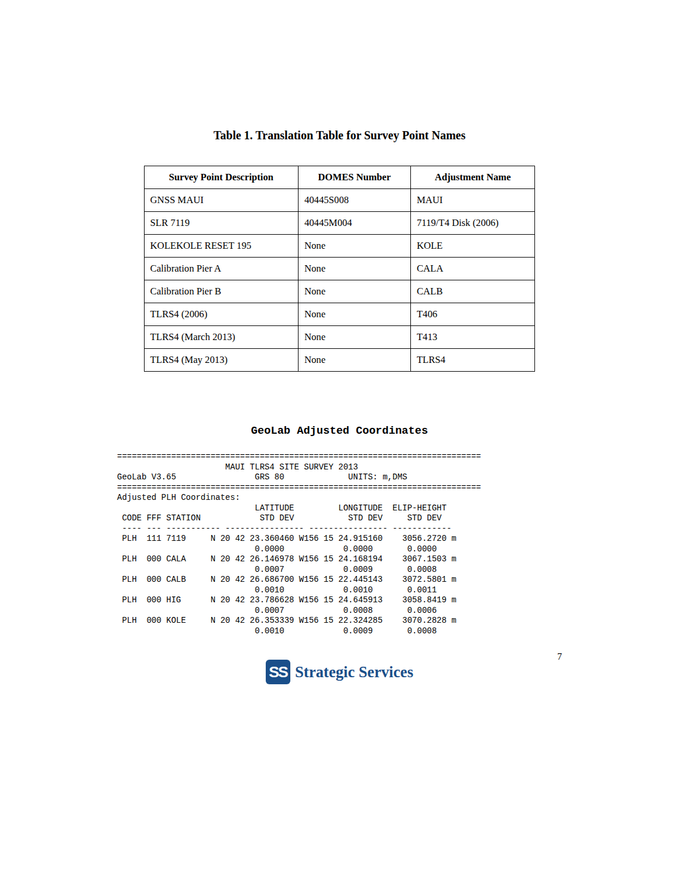Table 1. Translation Table for Survey Point Names
| Survey Point Description | DOMES Number | Adjustment Name |
| --- | --- | --- |
| GNSS MAUI | 40445S008 | MAUI |
| SLR 7119 | 40445M004 | 7119/T4 Disk (2006) |
| KOLEKOLE RESET 195 | None | KOLE |
| Calibration Pier A | None | CALA |
| Calibration Pier B | None | CALB |
| TLRS4 (2006) | None | T406 |
| TLRS4 (March 2013) | None | T413 |
| TLRS4 (May 2013) | None | TLRS4 |
GeoLab Adjusted Coordinates
==========================================================================
                      MAUI TLRS4 SITE SURVEY 2013
GeoLab V3.65                GRS 80             UNITS: m,DMS
==========================================================================
Adjusted PLH Coordinates:
                            LATITUDE         LONGITUDE  ELIP-HEIGHT
 CODE FFF STATION            STD DEV           STD DEV     STD DEV
 ---- --- ----------- ---------------- ---------------- ------------
 PLH  111 7119     N 20 42 23.360460 W156 15 24.915160    3056.2720 m
                            0.0000            0.0000       0.0000
 PLH  000 CALA     N 20 42 26.146978 W156 15 24.168194    3067.1503 m
                            0.0007            0.0009       0.0008
 PLH  000 CALB     N 20 42 26.686700 W156 15 22.445143    3072.5801 m
                            0.0010            0.0010       0.0011
 PLH  000 HIG      N 20 42 23.786628 W156 15 24.645913    3058.8419 m
                            0.0007            0.0008       0.0006
 PLH  000 KOLE     N 20 42 26.353339 W156 15 22.324285    3070.2828 m
                            0.0010            0.0009       0.0008
SS
Strategic Services
7